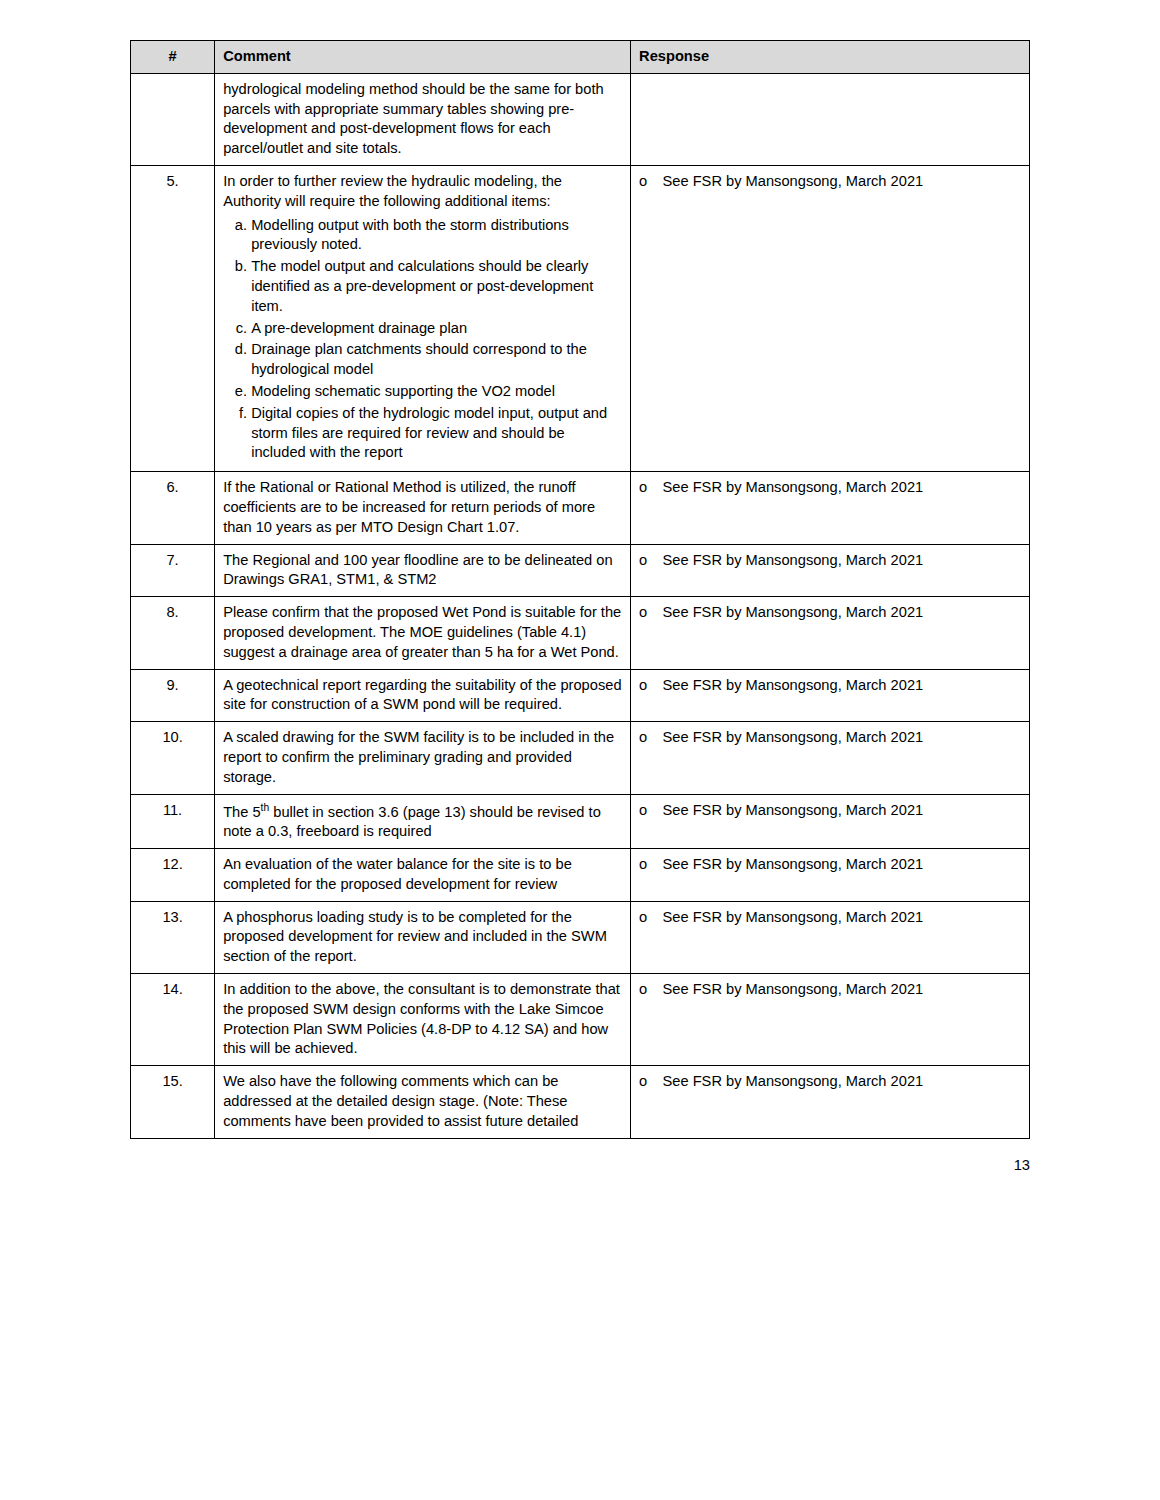| # | Comment | Response |
| --- | --- | --- |
| | hydrological modeling method should be the same for both parcels with appropriate summary tables showing pre-development and post-development flows for each parcel/outlet and site totals. | |
| 5. | In order to further review the hydraulic modeling, the Authority will require the following additional items: Modelling output with both the storm distributions previously noted. The model output and calculations should be clearly identified as a pre-development or post-development item. A pre-development drainage plan Drainage plan catchments should correspond to the hydrological model Modeling schematic supporting the VO2 model Digital copies of the hydrologic model input, output and storm files are required for review and should be included with the report | o See FSR by Mansongsong, March 2021 |
| 6. | If the Rational or Rational Method is utilized, the runoff coefficients are to be increased for return periods of more than 10 years as per MTO Design Chart 1.07. | o See FSR by Mansongsong, March 2021 |
| 7. | The Regional and 100 year floodline are to be delineated on Drawings GRA1, STM1, & STM2 | o See FSR by Mansongsong, March 2021 |
| 8. | Please confirm that the proposed Wet Pond is suitable for the proposed development. The MOE guidelines (Table 4.1) suggest a drainage area of greater than 5 ha for a Wet Pond. | o See FSR by Mansongsong, March 2021 |
| 9. | A geotechnical report regarding the suitability of the proposed site for construction of a SWM pond will be required. | o See FSR by Mansongsong, March 2021 |
| 10. | A scaled drawing for the SWM facility is to be included in the report to confirm the preliminary grading and provided storage. | o See FSR by Mansongsong, March 2021 |
| 11. | The 5 th bullet in section 3.6 (page 13) should be revised to note a 0.3, freeboard is required | o See FSR by Mansongsong, March 2021 |
| 12. | An evaluation of the water balance for the site is to be completed for the proposed development for review | o See FSR by Mansongsong, March 2021 |
| 13. | A phosphorus loading study is to be completed for the proposed development for review and included in the SWM section of the report. | o See FSR by Mansongsong, March 2021 |
| 14. | In addition to the above, the consultant is to demonstrate that the proposed SWM design conforms with the Lake Simcoe Protection Plan SWM Policies (4.8-DP to 4.12 SA) and how this will be achieved. | o See FSR by Mansongsong, March 2021 |
| 15. | We also have the following comments which can be addressed at the detailed design stage. (Note: These comments have been provided to assist future detailed | o See FSR by Mansongsong, March 2021 |
13